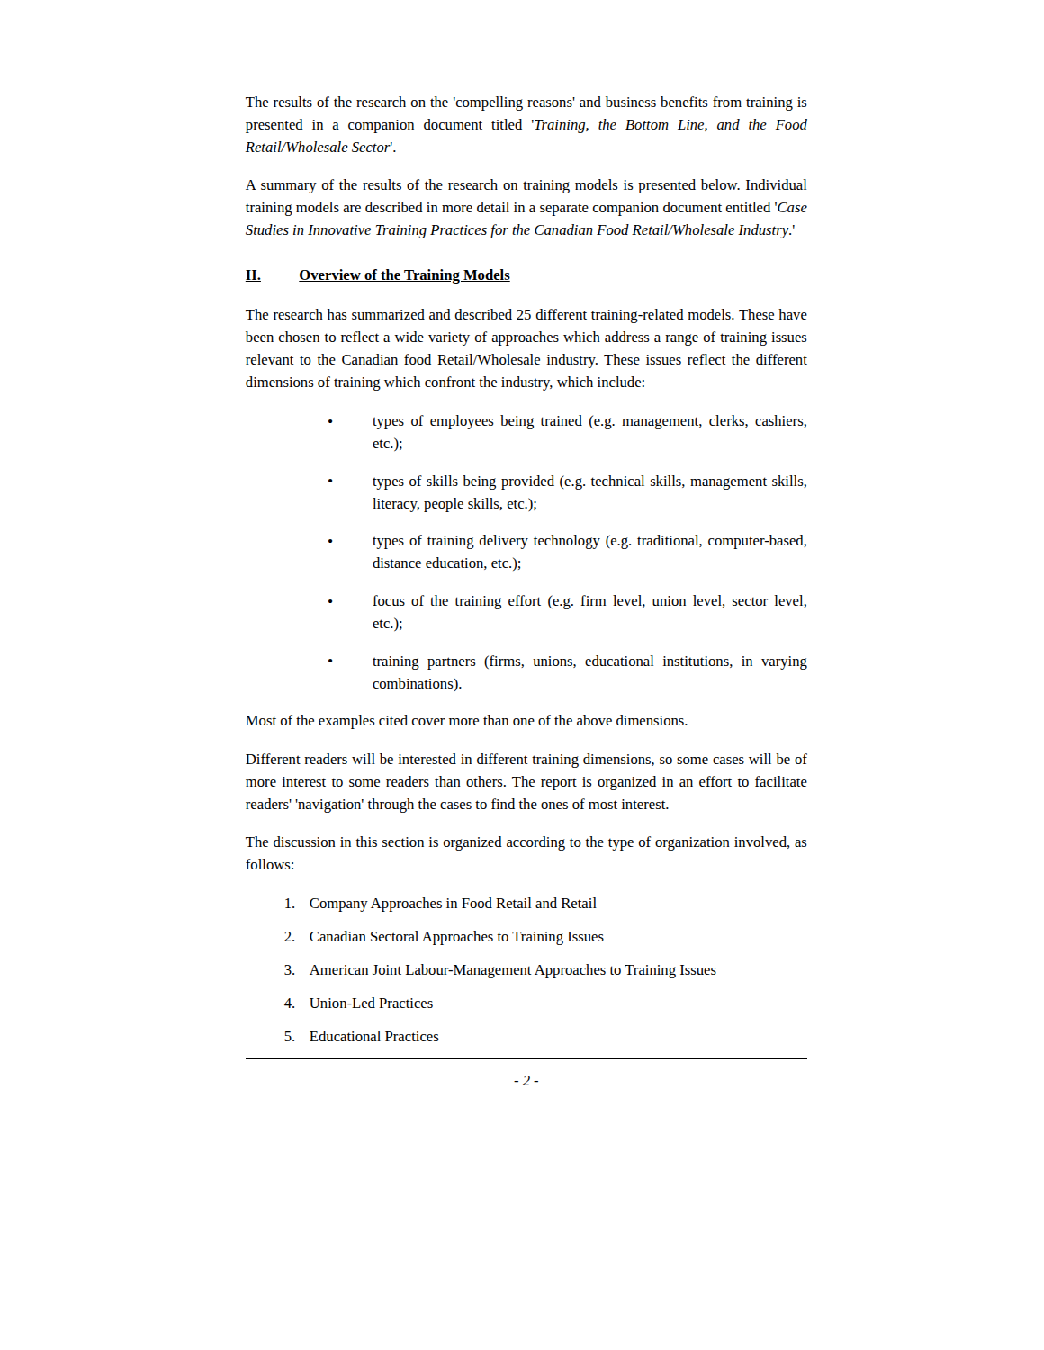The results of the research on the 'compelling reasons' and business benefits from training is presented in a companion document titled 'Training, the Bottom Line, and the Food Retail/Wholesale Sector'.
A summary of the results of the research on training models is presented below. Individual training models are described in more detail in a separate companion document entitled 'Case Studies in Innovative Training Practices for the Canadian Food Retail/Wholesale Industry.'
II. Overview of the Training Models
The research has summarized and described 25 different training-related models. These have been chosen to reflect a wide variety of approaches which address a range of training issues relevant to the Canadian food Retail/Wholesale industry. These issues reflect the different dimensions of training which confront the industry, which include:
types of employees being trained (e.g. management, clerks, cashiers, etc.);
types of skills being provided (e.g. technical skills, management skills, literacy, people skills, etc.);
types of training delivery technology (e.g. traditional, computer-based, distance education, etc.);
focus of the training effort (e.g. firm level, union level, sector level, etc.);
training partners (firms, unions, educational institutions, in varying combinations).
Most of the examples cited cover more than one of the above dimensions.
Different readers will be interested in different training dimensions, so some cases will be of more interest to some readers than others. The report is organized in an effort to facilitate readers' 'navigation' through the cases to find the ones of most interest.
The discussion in this section is organized according to the type of organization involved, as follows:
Company Approaches in Food Retail and Retail
Canadian Sectoral Approaches to Training Issues
American Joint Labour-Management Approaches to Training Issues
Union-Led Practices
Educational Practices
- 2 -